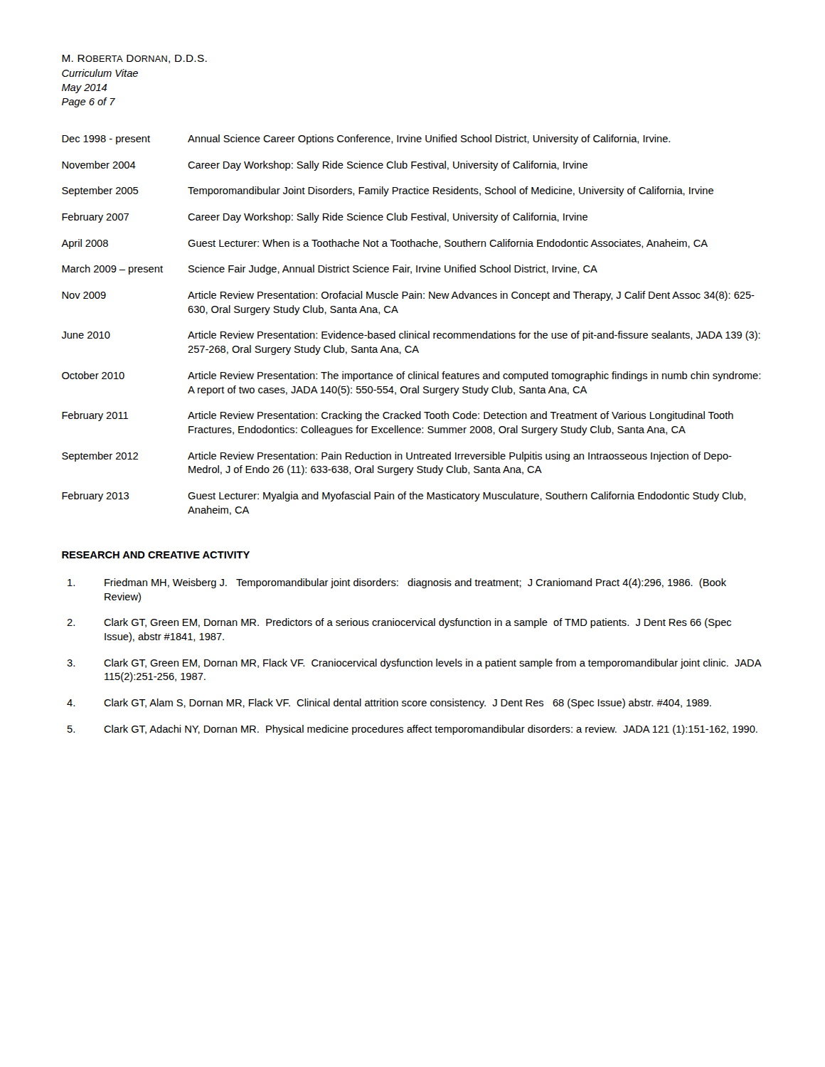M. ROBERTA DORNAN, D.D.S.
Curriculum Vitae
May 2014
Page 6 of 7
| Dec 1998 - present | Annual Science Career Options Conference, Irvine Unified School District, University of California, Irvine. |
| November 2004 | Career Day Workshop: Sally Ride Science Club Festival, University of California, Irvine |
| September 2005 | Temporomandibular Joint Disorders, Family Practice Residents, School of Medicine, University of California, Irvine |
| February 2007 | Career Day Workshop: Sally Ride Science Club Festival, University of California, Irvine |
| April 2008 | Guest Lecturer: When is a Toothache Not a Toothache, Southern California Endodontic Associates, Anaheim, CA |
| March 2009 – present | Science Fair Judge, Annual District Science Fair, Irvine Unified School District, Irvine, CA |
| Nov 2009 | Article Review Presentation: Orofacial Muscle Pain: New Advances in Concept and Therapy, J Calif Dent Assoc 34(8): 625-630, Oral Surgery Study Club, Santa Ana, CA |
| June 2010 | Article Review Presentation: Evidence-based clinical recommendations for the use of pit-and-fissure sealants, JADA 139 (3): 257-268, Oral Surgery Study Club, Santa Ana, CA |
| October 2010 | Article Review Presentation: The importance of clinical features and computed tomographic findings in numb chin syndrome: A report of two cases, JADA 140(5): 550-554, Oral Surgery Study Club, Santa Ana, CA |
| February 2011 | Article Review Presentation: Cracking the Cracked Tooth Code: Detection and Treatment of Various Longitudinal Tooth Fractures, Endodontics: Colleagues for Excellence: Summer 2008, Oral Surgery Study Club, Santa Ana, CA |
| September 2012 | Article Review Presentation: Pain Reduction in Untreated Irreversible Pulpitis using an Intraosseous Injection of Depo-Medrol, J of Endo 26 (11): 633-638, Oral Surgery Study Club, Santa Ana, CA |
| February 2013 | Guest Lecturer: Myalgia and Myofascial Pain of the Masticatory Musculature, Southern California Endodontic Study Club, Anaheim, CA |
RESEARCH AND CREATIVE ACTIVITY
Friedman MH, Weisberg J. Temporomandibular joint disorders: diagnosis and treatment; J Craniomand Pract 4(4):296, 1986. (Book Review)
Clark GT, Green EM, Dornan MR. Predictors of a serious craniocervical dysfunction in a sample of TMD patients. J Dent Res 66 (Spec Issue), abstr #1841, 1987.
Clark GT, Green EM, Dornan MR, Flack VF. Craniocervical dysfunction levels in a patient sample from a temporomandibular joint clinic. JADA 115(2):251-256, 1987.
Clark GT, Alam S, Dornan MR, Flack VF. Clinical dental attrition score consistency. J Dent Res 68 (Spec Issue) abstr. #404, 1989.
Clark GT, Adachi NY, Dornan MR. Physical medicine procedures affect temporomandibular disorders: a review. JADA 121 (1):151-162, 1990.